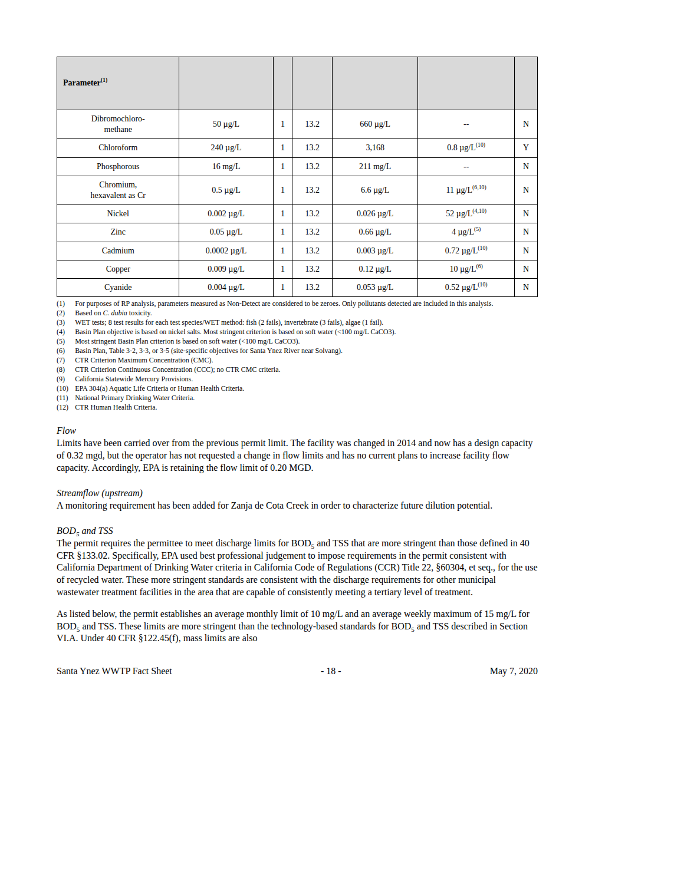| Parameter (1) | | | | | | |
| --- | --- | --- | --- | --- | --- | --- |
| Dibromochloro- methane | 50 µg/L | 1 | 13.2 | 660 µg/L | -- | N |
| Chloroform | 240 µg/L | 1 | 13.2 | 3,168 | 0.8 µg/L (10) | Y |
| Phosphorous | 16 mg/L | 1 | 13.2 | 211 mg/L | -- | N |
| Chromium, hexavalent as Cr | 0.5 µg/L | 1 | 13.2 | 6.6 µg/L | 11 µg/L (6,10) | N |
| Nickel | 0.002 µg/L | 1 | 13.2 | 0.026 µg/L | 52 µg/L (4,10) | N |
| Zinc | 0.05 µg/L | 1 | 13.2 | 0.66 µg/L | 4 µg/L (5) | N |
| Cadmium | 0.0002 µg/L | 1 | 13.2 | 0.003 µg/L | 0.72 µg/L (10) | N |
| Copper | 0.009 µg/L | 1 | 13.2 | 0.12 µg/L | 10 µg/L (6) | N |
| Cyanide | 0.004 µg/L | 1 | 13.2 | 0.053 µg/L | 0.52 µg/L (10) | N |
(1) For purposes of RP analysis, parameters measured as Non-Detect are considered to be zeroes. Only pollutants detected are included in this analysis.
(2) Based on C. dubia toxicity.
(3) WET tests; 8 test results for each test species/WET method: fish (2 fails), invertebrate (3 fails), algae (1 fail).
(4) Basin Plan objective is based on nickel salts. Most stringent criterion is based on soft water (<100 mg/L CaCO3).
(5) Most stringent Basin Plan criterion is based on soft water (<100 mg/L CaCO3).
(6) Basin Plan, Table 3-2, 3-3, or 3-5 (site-specific objectives for Santa Ynez River near Solvang).
(7) CTR Criterion Maximum Concentration (CMC).
(8) CTR Criterion Continuous Concentration (CCC); no CTR CMC criteria.
(9) California Statewide Mercury Provisions.
(10) EPA 304(a) Aquatic Life Criteria or Human Health Criteria.
(11) National Primary Drinking Water Criteria.
(12) CTR Human Health Criteria.
Flow
Limits have been carried over from the previous permit limit. The facility was changed in 2014 and now has a design capacity of 0.32 mgd, but the operator has not requested a change in flow limits and has no current plans to increase facility flow capacity. Accordingly, EPA is retaining the flow limit of 0.20 MGD.
Streamflow (upstream)
A monitoring requirement has been added for Zanja de Cota Creek in order to characterize future dilution potential.
BOD5 and TSS
The permit requires the permittee to meet discharge limits for BOD5 and TSS that are more stringent than those defined in 40 CFR §133.02. Specifically, EPA used best professional judgement to impose requirements in the permit consistent with California Department of Drinking Water criteria in California Code of Regulations (CCR) Title 22, §60304, et seq., for the use of recycled water. These more stringent standards are consistent with the discharge requirements for other municipal wastewater treatment facilities in the area that are capable of consistently meeting a tertiary level of treatment.
As listed below, the permit establishes an average monthly limit of 10 mg/L and an average weekly maximum of 15 mg/L for BOD5 and TSS. These limits are more stringent than the technology-based standards for BOD5 and TSS described in Section VI.A. Under 40 CFR §122.45(f), mass limits are also
Santa Ynez WWTP Fact Sheet - 18 - May 7, 2020